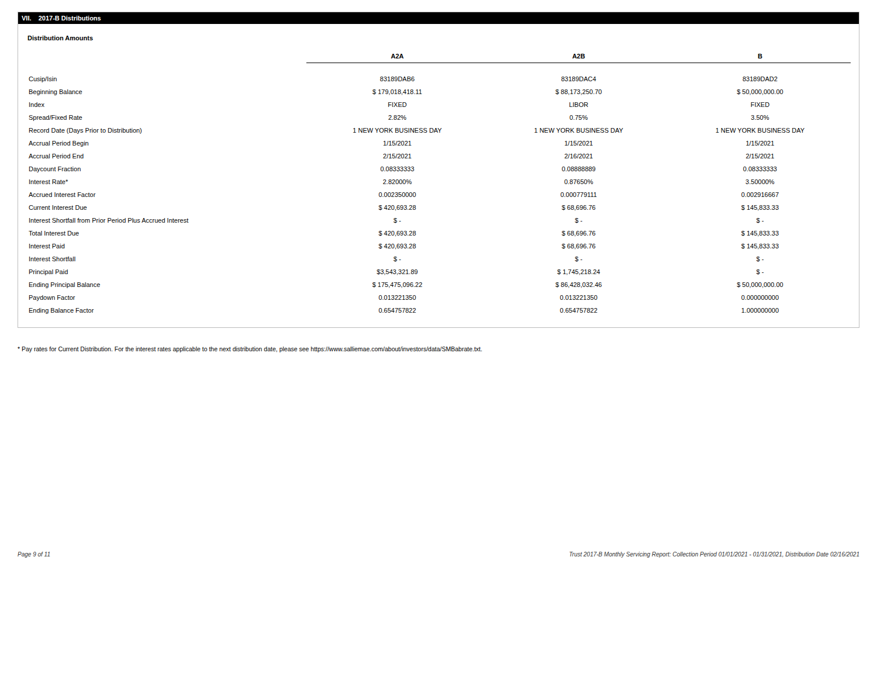VII. 2017-B Distributions
Distribution Amounts
| | A2A | A2B | B |
| Cusip/Isin | 83189DAB6 | 83189DAC4 | 83189DAD2 |
| Beginning Balance | $ 179,018,418.11 | $ 88,173,250.70 | $ 50,000,000.00 |
| Index | FIXED | LIBOR | FIXED |
| Spread/Fixed Rate | 2.82% | 0.75% | 3.50% |
| Record Date (Days Prior to Distribution) | 1 NEW YORK BUSINESS DAY | 1 NEW YORK BUSINESS DAY | 1 NEW YORK BUSINESS DAY |
| Accrual Period Begin | 1/15/2021 | 1/15/2021 | 1/15/2021 |
| Accrual Period End | 2/15/2021 | 2/16/2021 | 2/15/2021 |
| Daycount Fraction | 0.08333333 | 0.08888889 | 0.08333333 |
| Interest Rate* | 2.82000% | 0.87650% | 3.50000% |
| Accrued Interest Factor | 0.002350000 | 0.000779111 | 0.002916667 |
| Current Interest Due | $ 420,693.28 | $ 68,696.76 | $ 145,833.33 |
| Interest Shortfall from Prior Period Plus Accrued Interest | $ - | $ - | $ - |
| Total Interest Due | $ 420,693.28 | $ 68,696.76 | $ 145,833.33 |
| Interest Paid | $ 420,693.28 | $ 68,696.76 | $ 145,833.33 |
| Interest Shortfall | $ - | $ - | $ - |
| Principal Paid | $3,543,321.89 | $ 1,745,218.24 | $ - |
| Ending Principal Balance | $ 175,475,096.22 | $ 86,428,032.46 | $ 50,000,000.00 |
| Paydown Factor | 0.013221350 | 0.013221350 | 0.000000000 |
| Ending Balance Factor | 0.654757822 | 0.654757822 | 1.000000000 |
* Pay rates for Current Distribution. For the interest rates applicable to the next distribution date, please see https://www.salliemae.com/about/investors/data/SMBabrate.txt.
Page 9 of 11
Trust 2017-B Monthly Servicing Report: Collection Period 01/01/2021 - 01/31/2021, Distribution Date 02/16/2021